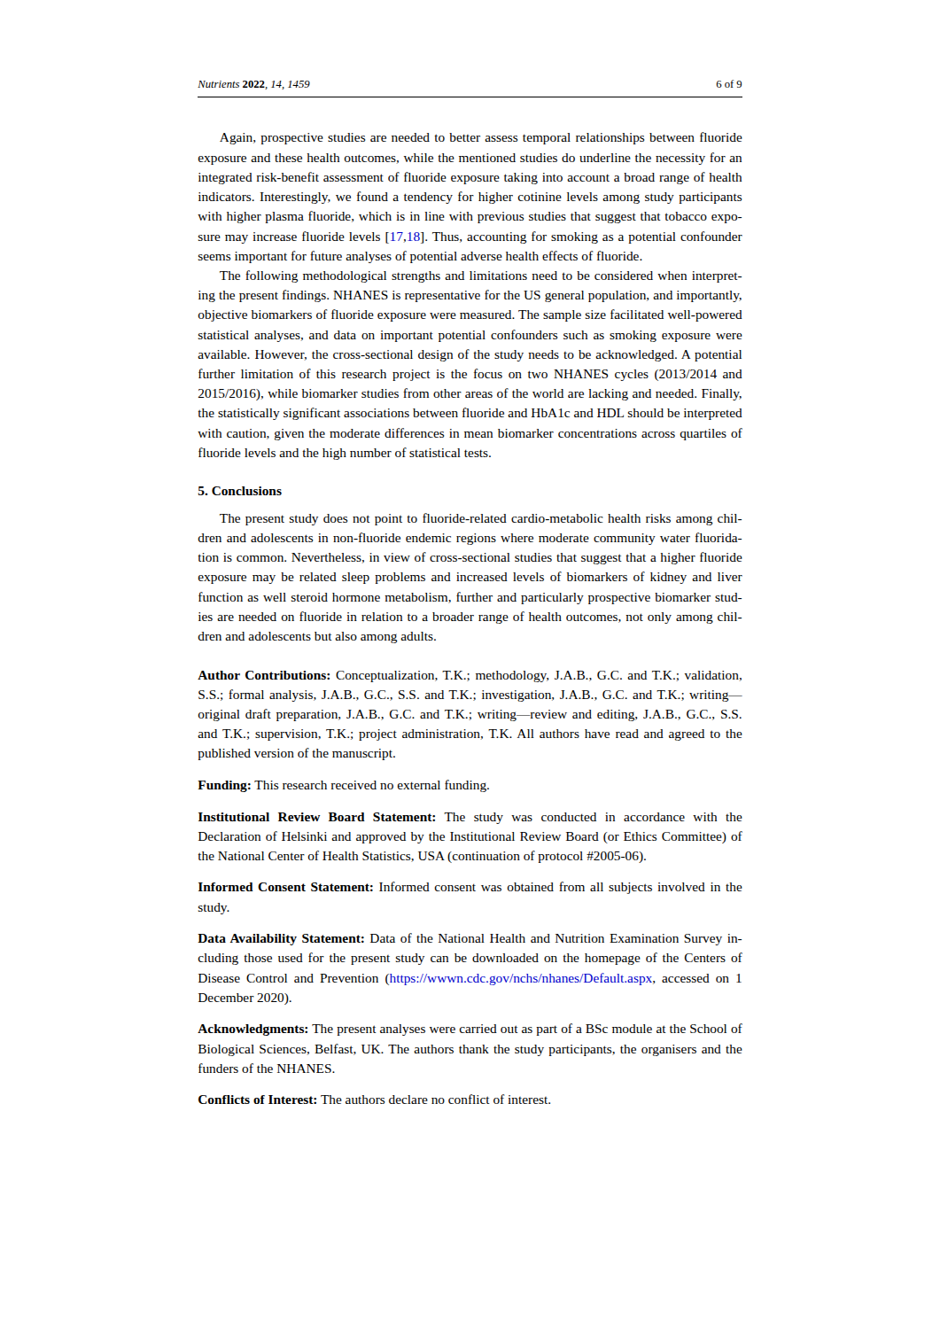Nutrients 2022, 14, 1459
6 of 9
Again, prospective studies are needed to better assess temporal relationships between fluoride exposure and these health outcomes, while the mentioned studies do underline the necessity for an integrated risk-benefit assessment of fluoride exposure taking into account a broad range of health indicators. Interestingly, we found a tendency for higher cotinine levels among study participants with higher plasma fluoride, which is in line with previous studies that suggest that tobacco exposure may increase fluoride levels [17,18]. Thus, accounting for smoking as a potential confounder seems important for future analyses of potential adverse health effects of fluoride.
The following methodological strengths and limitations need to be considered when interpreting the present findings. NHANES is representative for the US general population, and importantly, objective biomarkers of fluoride exposure were measured. The sample size facilitated well-powered statistical analyses, and data on important potential confounders such as smoking exposure were available. However, the cross-sectional design of the study needs to be acknowledged. A potential further limitation of this research project is the focus on two NHANES cycles (2013/2014 and 2015/2016), while biomarker studies from other areas of the world are lacking and needed. Finally, the statistically significant associations between fluoride and HbA1c and HDL should be interpreted with caution, given the moderate differences in mean biomarker concentrations across quartiles of fluoride levels and the high number of statistical tests.
5. Conclusions
The present study does not point to fluoride-related cardio-metabolic health risks among children and adolescents in non-fluoride endemic regions where moderate community water fluoridation is common. Nevertheless, in view of cross-sectional studies that suggest that a higher fluoride exposure may be related sleep problems and increased levels of biomarkers of kidney and liver function as well steroid hormone metabolism, further and particularly prospective biomarker studies are needed on fluoride in relation to a broader range of health outcomes, not only among children and adolescents but also among adults.
Author Contributions: Conceptualization, T.K.; methodology, J.A.B., G.C. and T.K.; validation, S.S.; formal analysis, J.A.B., G.C., S.S. and T.K.; investigation, J.A.B., G.C. and T.K.; writing—original draft preparation, J.A.B., G.C. and T.K.; writing—review and editing, J.A.B., G.C., S.S. and T.K.; supervision, T.K.; project administration, T.K. All authors have read and agreed to the published version of the manuscript.
Funding: This research received no external funding.
Institutional Review Board Statement: The study was conducted in accordance with the Declaration of Helsinki and approved by the Institutional Review Board (or Ethics Committee) of the National Center of Health Statistics, USA (continuation of protocol #2005-06).
Informed Consent Statement: Informed consent was obtained from all subjects involved in the study.
Data Availability Statement: Data of the National Health and Nutrition Examination Survey including those used for the present study can be downloaded on the homepage of the Centers of Disease Control and Prevention (https://wwwn.cdc.gov/nchs/nhanes/Default.aspx, accessed on 1 December 2020).
Acknowledgments: The present analyses were carried out as part of a BSc module at the School of Biological Sciences, Belfast, UK. The authors thank the study participants, the organisers and the funders of the NHANES.
Conflicts of Interest: The authors declare no conflict of interest.